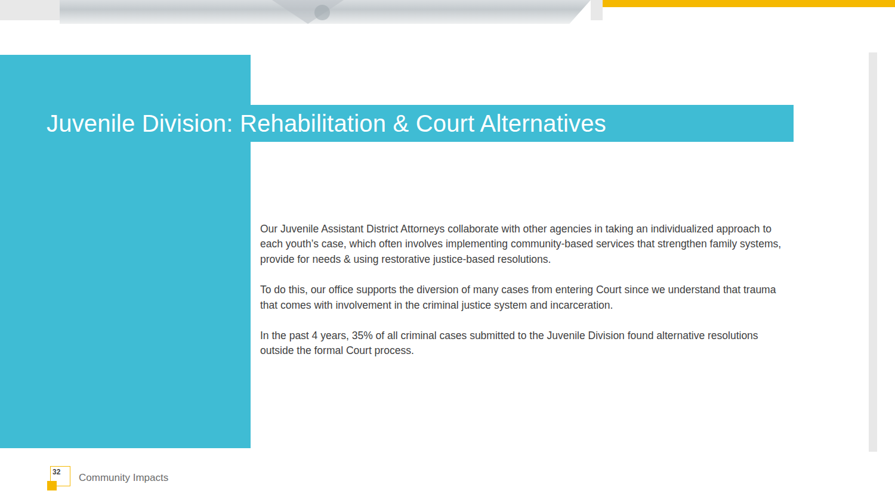Juvenile Division: Rehabilitation & Court Alternatives
Our Juvenile Assistant District Attorneys collaborate with other agencies in taking an individualized approach to each youth’s case, which often involves implementing community-based services that strengthen family systems, provide for needs & using restorative justice-based resolutions.
To do this, our office supports the diversion of many cases from entering Court since we understand that trauma that comes with involvement in the criminal justice system and incarceration.
In the past 4 years, 35% of all criminal cases submitted to the Juvenile Division found alternative resolutions outside the formal Court process.
32
Community Impacts